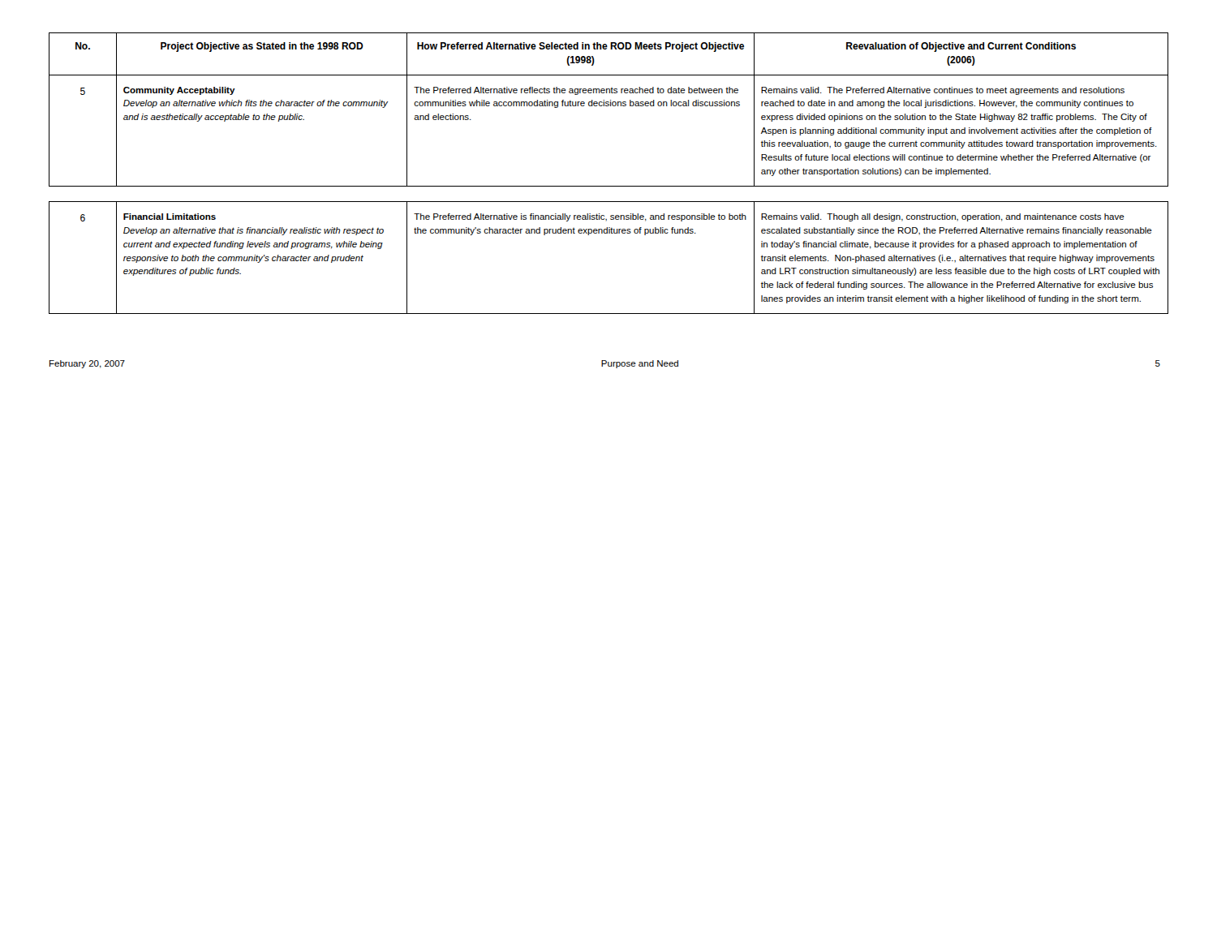| No. | Project Objective as Stated in the 1998 ROD | How Preferred Alternative Selected in the ROD Meets Project Objective (1998) | Reevaluation of Objective and Current Conditions (2006) |
| --- | --- | --- | --- |
| 5 | Community Acceptability Develop an alternative which fits the character of the community and is aesthetically acceptable to the public. | The Preferred Alternative reflects the agreements reached to date between the communities while accommodating future decisions based on local discussions and elections. | Remains valid. The Preferred Alternative continues to meet agreements and resolutions reached to date in and among the local jurisdictions. However, the community continues to express divided opinions on the solution to the State Highway 82 traffic problems. The City of Aspen is planning additional community input and involvement activities after the completion of this reevaluation, to gauge the current community attitudes toward transportation improvements. Results of future local elections will continue to determine whether the Preferred Alternative (or any other transportation solutions) can be implemented. |
| 6 | Financial Limitations Develop an alternative that is financially realistic with respect to current and expected funding levels and programs, while being responsive to both the community's character and prudent expenditures of public funds. | The Preferred Alternative is financially realistic, sensible, and responsible to both the community's character and prudent expenditures of public funds. | Remains valid. Though all design, construction, operation, and maintenance costs have escalated substantially since the ROD, the Preferred Alternative remains financially reasonable in today's financial climate, because it provides for a phased approach to implementation of transit elements. Non-phased alternatives (i.e., alternatives that require highway improvements and LRT construction simultaneously) are less feasible due to the high costs of LRT coupled with the lack of federal funding sources. The allowance in the Preferred Alternative for exclusive bus lanes provides an interim transit element with a higher likelihood of funding in the short term. |
February 20, 2007
Purpose and Need
5